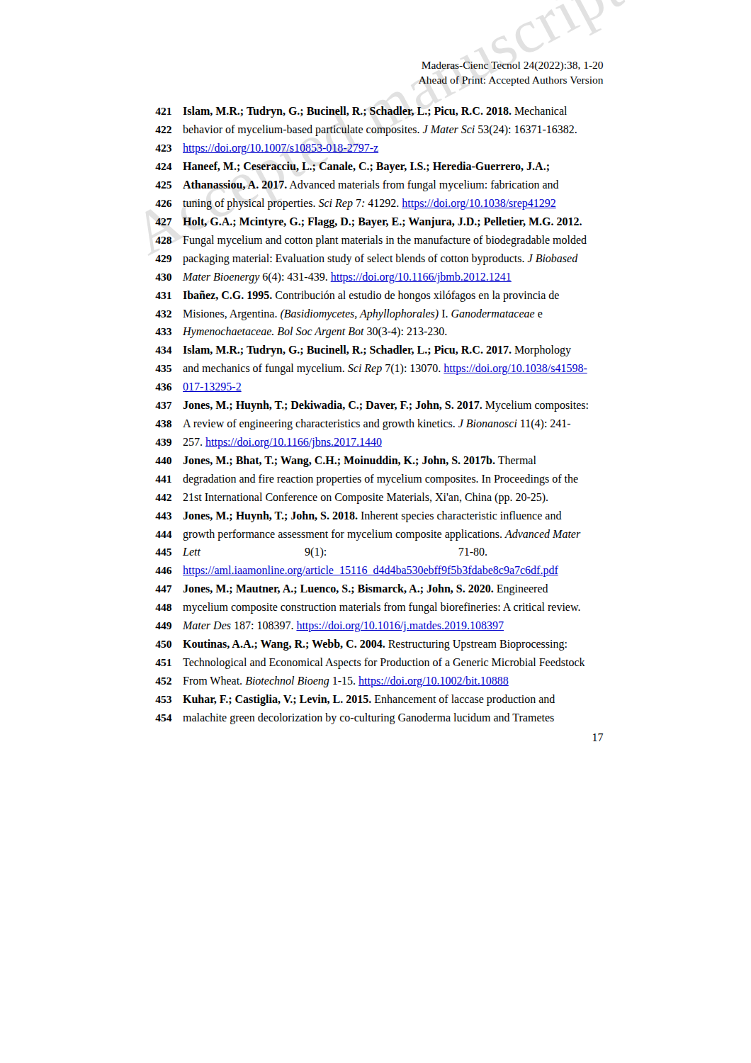Accepted manuscript
Maderas-Cienc Tecnol 24(2022):38, 1-20
Ahead of Print: Accepted Authors Version
Islam, M.R.; Tudryn, G.; Bucinell, R.; Schadler, L.; Picu, R.C. 2018. Mechanical
behavior of mycelium-based particulate composites. J Mater Sci 53(24): 16371-16382.
https://doi.org/10.1007/s10853-018-2797-z
Haneef, M.; Ceseracciu, L.; Canale, C.; Bayer, I.S.; Heredia-Guerrero, J.A.;
Athanassiou, A. 2017. Advanced materials from fungal mycelium: fabrication and
tuning of physical properties. Sci Rep 7: 41292. https://doi.org/10.1038/srep41292
Holt, G.A.; Mcintyre, G.; Flagg, D.; Bayer, E.; Wanjura, J.D.; Pelletier, M.G. 2012.
Fungal mycelium and cotton plant materials in the manufacture of biodegradable molded
packaging material: Evaluation study of select blends of cotton byproducts. J Biobased
Mater Bioenergy 6(4): 431-439. https://doi.org/10.1166/jbmb.2012.1241
Ibañez, C.G. 1995. Contribución al estudio de hongos xilófagos en la provincia de
Misiones, Argentina. (Basidiomycetes, Aphyllophorales) I. Ganodermataceae e
Hymenochaetaceae. Bol Soc Argent Bot 30(3-4): 213-230.
Islam, M.R.; Tudryn, G.; Bucinell, R.; Schadler, L.; Picu, R.C. 2017. Morphology
and mechanics of fungal mycelium. Sci Rep 7(1): 13070. https://doi.org/10.1038/s41598-
017-13295-2
Jones, M.; Huynh, T.; Dekiwadia, C.; Daver, F.; John, S. 2017. Mycelium composites:
A review of engineering characteristics and growth kinetics. J Bionanosci 11(4): 241-
257. https://doi.org/10.1166/jbns.2017.1440
Jones, M.; Bhat, T.; Wang, C.H.; Moinuddin, K.; John, S. 2017b. Thermal
degradation and fire reaction properties of mycelium composites. In Proceedings of the
21st International Conference on Composite Materials, Xi'an, China (pp. 20-25).
Jones, M.; Huynh, T.; John, S. 2018. Inherent species characteristic influence and
growth performance assessment for mycelium composite applications. Advanced Mater
Lett 9(1): 71-80.
https://aml.iaamonline.org/article_15116_d4d4ba530ebff9f5b3fdabe8c9a7c6df.pdf
Jones, M.; Mautner, A.; Luenco, S.; Bismarck, A.; John, S. 2020. Engineered
mycelium composite construction materials from fungal biorefineries: A critical review.
Mater Des 187: 108397. https://doi.org/10.1016/j.matdes.2019.108397
Koutinas, A.A.; Wang, R.; Webb, C. 2004. Restructuring Upstream Bioprocessing:
Technological and Economical Aspects for Production of a Generic Microbial Feedstock
From Wheat. Biotechnol Bioeng 1-15. https://doi.org/10.1002/bit.10888
Kuhar, F.; Castiglia, V.; Levin, L. 2015. Enhancement of laccase production and
malachite green decolorization by co-culturing Ganoderma lucidum and Trametes
17